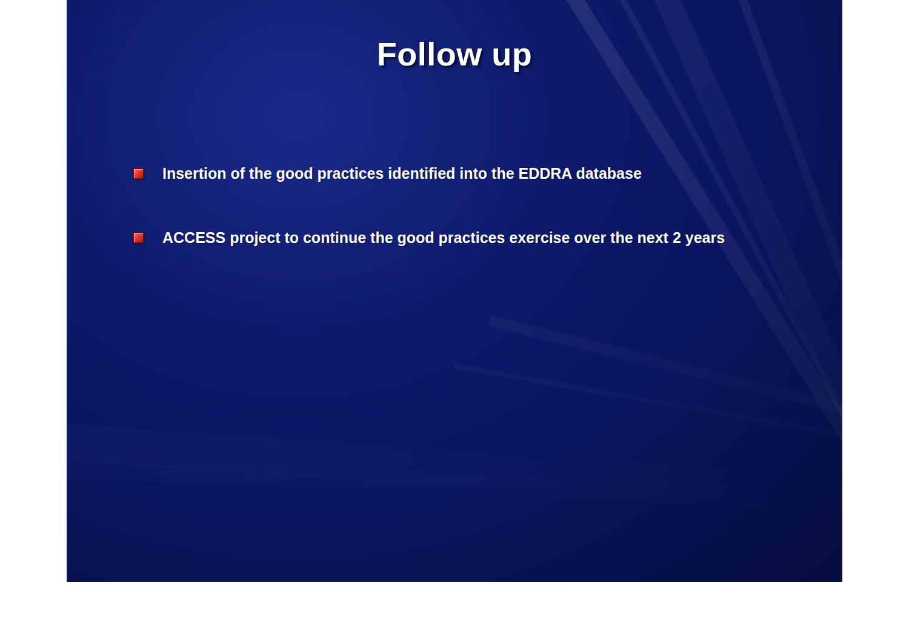Follow up
Insertion of the good practices identified into the EDDRA database
ACCESS project to continue the good practices exercise over the next 2 years